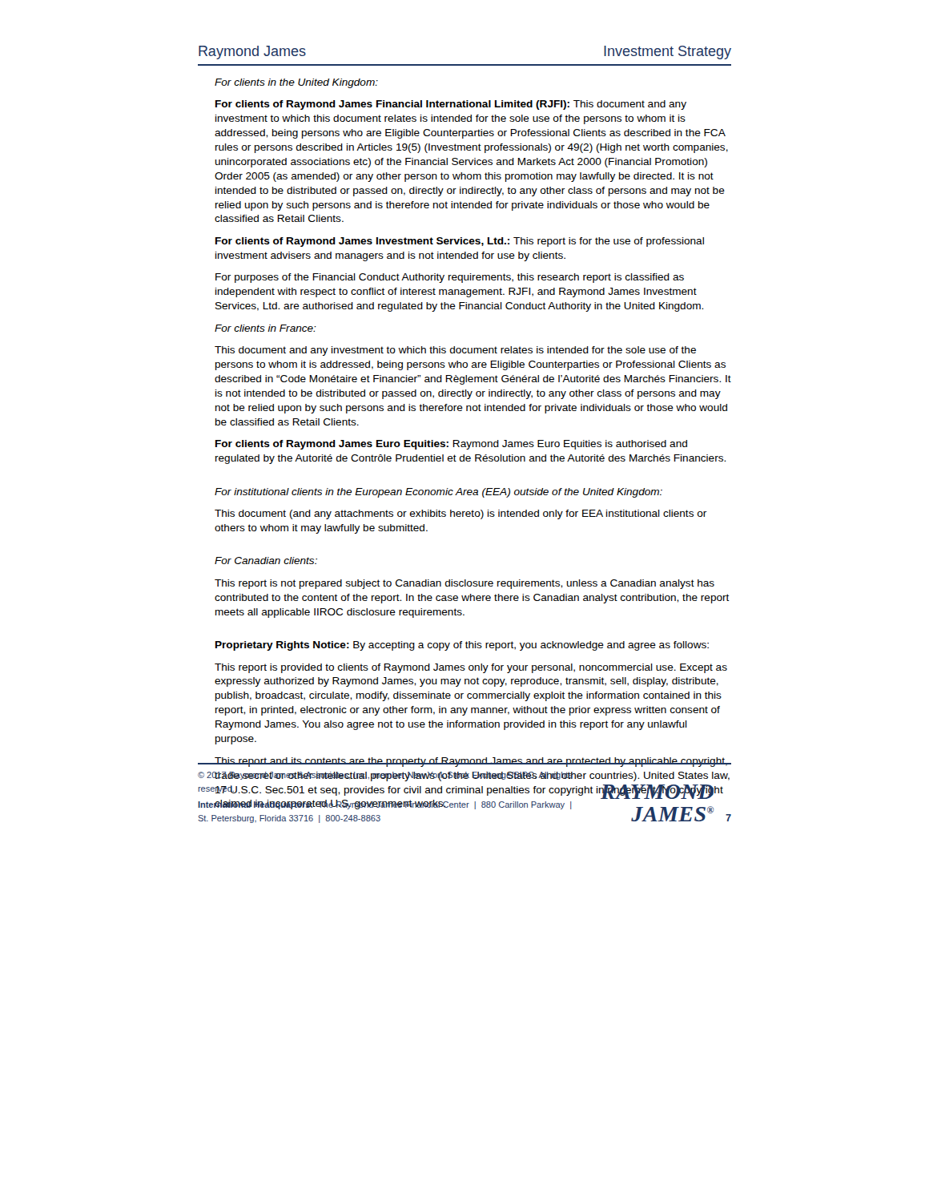Raymond James
Investment Strategy
For clients in the United Kingdom:
For clients of Raymond James Financial International Limited (RJFI): This document and any investment to which this document relates is intended for the sole use of the persons to whom it is addressed, being persons who are Eligible Counterparties or Professional Clients as described in the FCA rules or persons described in Articles 19(5) (Investment professionals) or 49(2) (High net worth companies, unincorporated associations etc) of the Financial Services and Markets Act 2000 (Financial Promotion) Order 2005 (as amended) or any other person to whom this promotion may lawfully be directed. It is not intended to be distributed or passed on, directly or indirectly, to any other class of persons and may not be relied upon by such persons and is therefore not intended for private individuals or those who would be classified as Retail Clients.
For clients of Raymond James Investment Services, Ltd.: This report is for the use of professional investment advisers and managers and is not intended for use by clients.
For purposes of the Financial Conduct Authority requirements, this research report is classified as independent with respect to conflict of interest management. RJFI, and Raymond James Investment Services, Ltd. are authorised and regulated by the Financial Conduct Authority in the United Kingdom.
For clients in France:
This document and any investment to which this document relates is intended for the sole use of the persons to whom it is addressed, being persons who are Eligible Counterparties or Professional Clients as described in “Code Monétaire et Financier” and Règlement Général de l’Autorité des Marchés Financiers. It is not intended to be distributed or passed on, directly or indirectly, to any other class of persons and may not be relied upon by such persons and is therefore not intended for private individuals or those who would be classified as Retail Clients.
For clients of Raymond James Euro Equities: Raymond James Euro Equities is authorised and regulated by the Autorité de Contrôle Prudentiel et de Résolution and the Autorité des Marchés Financiers.
For institutional clients in the European Economic Area (EEA) outside of the United Kingdom:
This document (and any attachments or exhibits hereto) is intended only for EEA institutional clients or others to whom it may lawfully be submitted.
For Canadian clients:
This report is not prepared subject to Canadian disclosure requirements, unless a Canadian analyst has contributed to the content of the report. In the case where there is Canadian analyst contribution, the report meets all applicable IIROC disclosure requirements.
Proprietary Rights Notice: By accepting a copy of this report, you acknowledge and agree as follows:
This report is provided to clients of Raymond James only for your personal, noncommercial use. Except as expressly authorized by Raymond James, you may not copy, reproduce, transmit, sell, display, distribute, publish, broadcast, circulate, modify, disseminate or commercially exploit the information contained in this report, in printed, electronic or any other form, in any manner, without the prior express written consent of Raymond James. You also agree not to use the information provided in this report for any unlawful purpose.
This report and its contents are the property of Raymond James and are protected by applicable copyright, trade secret or other intellectual property laws (of the United States and other countries). United States law, 17 U.S.C. Sec.501 et seq, provides for civil and criminal penalties for copyright infringement. No copyright claimed in incorporated U.S. government works.
© 2017 Raymond James & Associates, Inc., member New York Stock Exchange/SIPC. All rights reserved.
International Headquarters: The Raymond James Financial Center | 880 Carillon Parkway | St. Petersburg, Florida 33716 | 800-248-8863
RAYMOND JAMES®
7